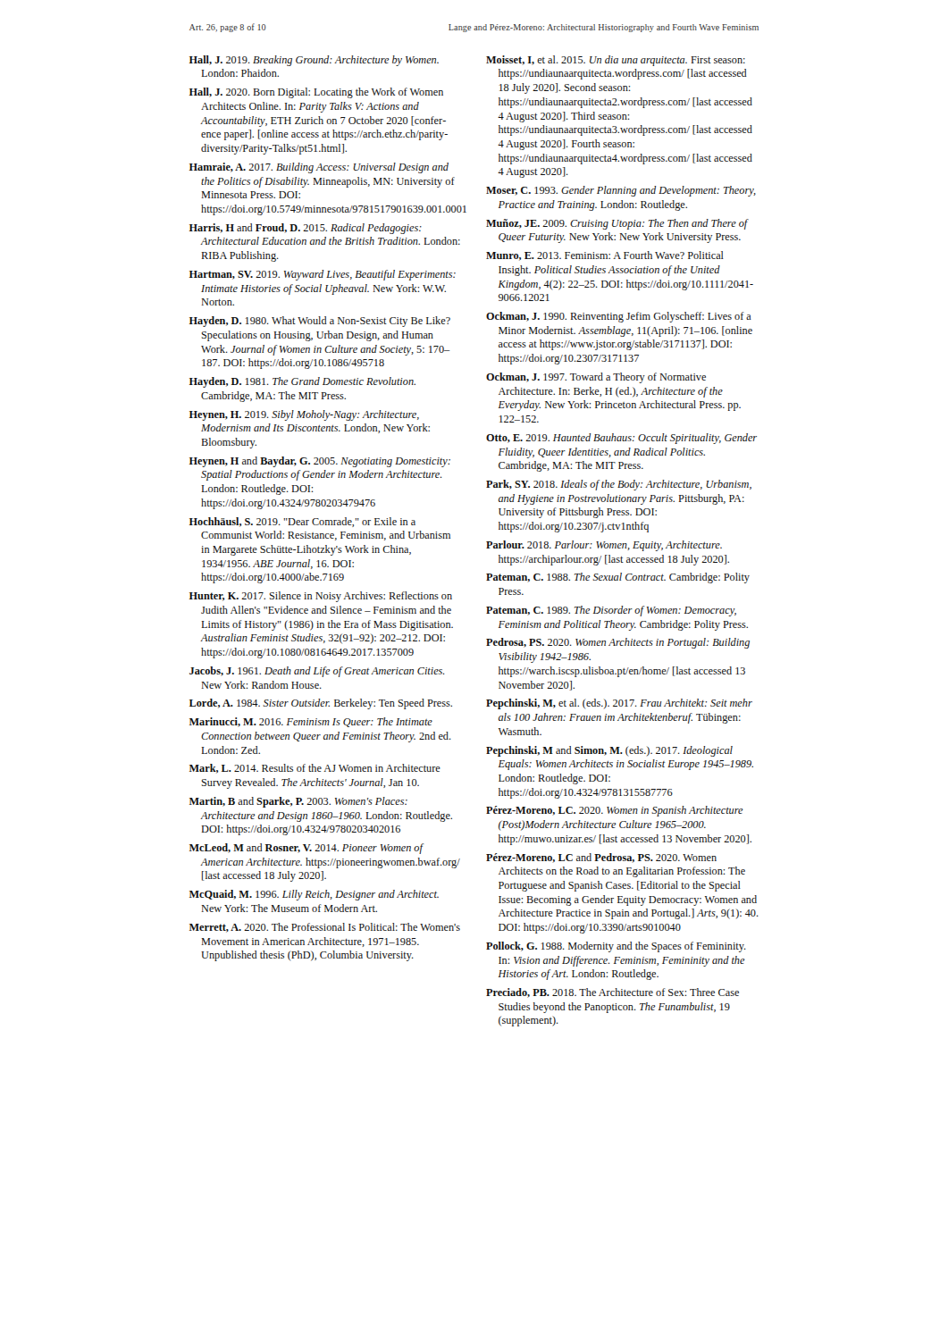Art. 26, page 8 of 10 Lange and Pérez-Moreno: Architectural Historiography and Fourth Wave Feminism
Hall, J. 2019. Breaking Ground: Architecture by Women. London: Phaidon.
Hall, J. 2020. Born Digital: Locating the Work of Women Architects Online. In: Parity Talks V: Actions and Accountability, ETH Zurich on 7 October 2020 [conference paper]. [online access at https://arch.ethz.ch/parity-diversity/Parity-Talks/pt51.html].
Hamraie, A. 2017. Building Access: Universal Design and the Politics of Disability. Minneapolis, MN: University of Minnesota Press. DOI: https://doi.org/10.5749/minnesota/9781517901639.001.0001
Harris, H and Froud, D. 2015. Radical Pedagogies: Architectural Education and the British Tradition. London: RIBA Publishing.
Hartman, SV. 2019. Wayward Lives, Beautiful Experiments: Intimate Histories of Social Upheaval. New York: W.W. Norton.
Hayden, D. 1980. What Would a Non-Sexist City Be Like? Speculations on Housing, Urban Design, and Human Work. Journal of Women in Culture and Society, 5: 170–187. DOI: https://doi.org/10.1086/495718
Hayden, D. 1981. The Grand Domestic Revolution. Cambridge, MA: The MIT Press.
Heynen, H. 2019. Sibyl Moholy-Nagy: Architecture, Modernism and Its Discontents. London, New York: Bloomsbury.
Heynen, H and Baydar, G. 2005. Negotiating Domesticity: Spatial Productions of Gender in Modern Architecture. London: Routledge. DOI: https://doi.org/10.4324/9780203479476
Hochhäusl, S. 2019. "Dear Comrade," or Exile in a Communist World: Resistance, Feminism, and Urbanism in Margarete Schütte-Lihotzky's Work in China, 1934/1956. ABE Journal, 16. DOI: https://doi.org/10.4000/abe.7169
Hunter, K. 2017. Silence in Noisy Archives: Reflections on Judith Allen's "Evidence and Silence – Feminism and the Limits of History" (1986) in the Era of Mass Digitisation. Australian Feminist Studies, 32(91–92): 202–212. DOI: https://doi.org/10.1080/08164649.2017.1357009
Jacobs, J. 1961. Death and Life of Great American Cities. New York: Random House.
Lorde, A. 1984. Sister Outsider. Berkeley: Ten Speed Press.
Marinucci, M. 2016. Feminism Is Queer: The Intimate Connection between Queer and Feminist Theory. 2nd ed. London: Zed.
Mark, L. 2014. Results of the AJ Women in Architecture Survey Revealed. The Architects' Journal, Jan 10.
Martin, B and Sparke, P. 2003. Women's Places: Architecture and Design 1860–1960. London: Routledge. DOI: https://doi.org/10.4324/9780203402016
McLeod, M and Rosner, V. 2014. Pioneer Women of American Architecture. https://pioneeringwomen.bwaf.org/ [last accessed 18 July 2020].
McQuaid, M. 1996. Lilly Reich, Designer and Architect. New York: The Museum of Modern Art.
Merrett, A. 2020. The Professional Is Political: The Women's Movement in American Architecture, 1971–1985. Unpublished thesis (PhD), Columbia University.
Moisset, I, et al. 2015. Un dia una arquitecta. First season: https://undiaunaarquitecta.wordpress.com/ [last accessed 18 July 2020]. Second season: https://undiaunaarquitecta2.wordpress.com/ [last accessed 4 August 2020]. Third season: https://undiaunaarquitecta3.wordpress.com/ [last accessed 4 August 2020]. Fourth season: https://undiaunaarquitecta4.wordpress.com/ [last accessed 4 August 2020].
Moser, C. 1993. Gender Planning and Development: Theory, Practice and Training. London: Routledge.
Muñoz, JE. 2009. Cruising Utopia: The Then and There of Queer Futurity. New York: New York University Press.
Munro, E. 2013. Feminism: A Fourth Wave? Political Insight. Political Studies Association of the United Kingdom, 4(2): 22–25. DOI: https://doi.org/10.1111/2041-9066.12021
Ockman, J. 1990. Reinventing Jefim Golyscheff: Lives of a Minor Modernist. Assemblage, 11(April): 71–106. [online access at https://www.jstor.org/stable/3171137]. DOI: https://doi.org/10.2307/3171137
Ockman, J. 1997. Toward a Theory of Normative Architecture. In: Berke, H (ed.), Architecture of the Everyday. New York: Princeton Architectural Press. pp. 122–152.
Otto, E. 2019. Haunted Bauhaus: Occult Spirituality, Gender Fluidity, Queer Identities, and Radical Politics. Cambridge, MA: The MIT Press.
Park, SY. 2018. Ideals of the Body: Architecture, Urbanism, and Hygiene in Postrevolutionary Paris. Pittsburgh, PA: University of Pittsburgh Press. DOI: https://doi.org/10.2307/j.ctv1nthfq
Parlour. 2018. Parlour: Women, Equity, Architecture. https://archiparlour.org/ [last accessed 18 July 2020].
Pateman, C. 1988. The Sexual Contract. Cambridge: Polity Press.
Pateman, C. 1989. The Disorder of Women: Democracy, Feminism and Political Theory. Cambridge: Polity Press.
Pedrosa, PS. 2020. Women Architects in Portugal: Building Visibility 1942–1986. https://warch.iscsp.ulisboa.pt/en/home/ [last accessed 13 November 2020].
Pepchinski, M, et al. (eds.). 2017. Frau Architekt: Seit mehr als 100 Jahren: Frauen im Architektenberuf. Tübingen: Wasmuth.
Pepchinski, M and Simon, M. (eds.). 2017. Ideological Equals: Women Architects in Socialist Europe 1945–1989. London: Routledge. DOI: https://doi.org/10.4324/9781315587776
Pérez-Moreno, LC. 2020. Women in Spanish Architecture (Post)Modern Architecture Culture 1965–2000. http://muwo.unizar.es/ [last accessed 13 November 2020].
Pérez-Moreno, LC and Pedrosa, PS. 2020. Women Architects on the Road to an Egalitarian Profession: The Portuguese and Spanish Cases. [Editorial to the Special Issue: Becoming a Gender Equity Democracy: Women and Architecture Practice in Spain and Portugal.] Arts, 9(1): 40. DOI: https://doi.org/10.3390/arts9010040
Pollock, G. 1988. Modernity and the Spaces of Femininity. In: Vision and Difference. Feminism, Femininity and the Histories of Art. London: Routledge.
Preciado, PB. 2018. The Architecture of Sex: Three Case Studies beyond the Panopticon. The Funambulist, 19 (supplement).